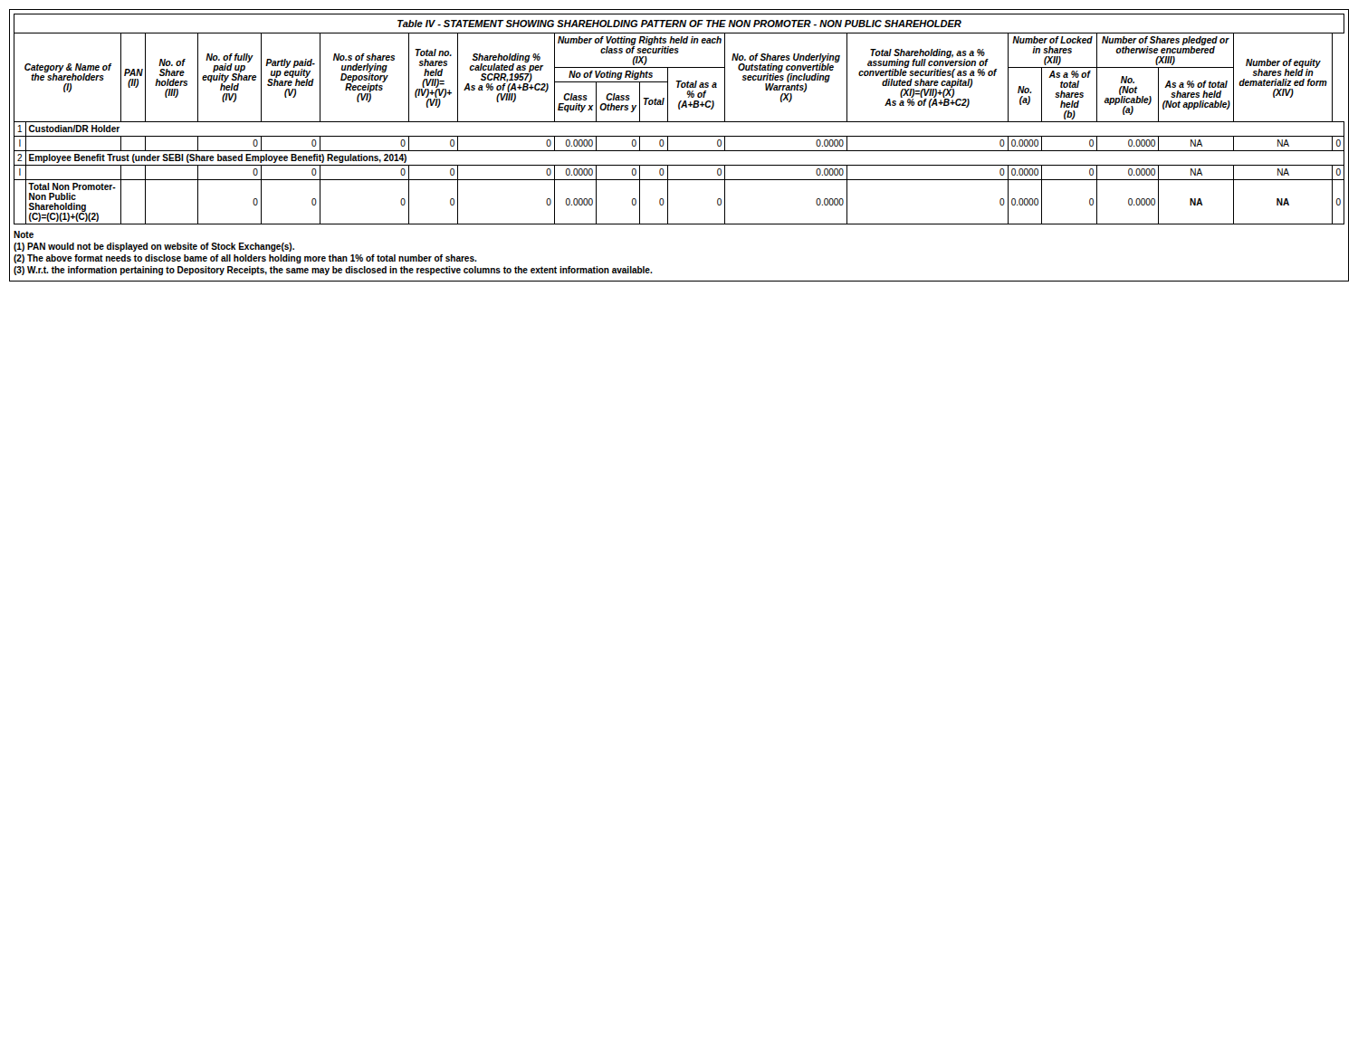| Table IV - STATEMENT SHOWING SHAREHOLDING PATTERN OF THE NON PROMOTER - NON PUBLIC SHAREHOLDER |
| Category & Name of the shareholders (I) | PAN (II) | No. of Share holders (III) | No. of fully paid up equity Share held (IV) | Partly paid-up equity Share held (V) | No.s of shares underlying Depository Receipts (VI) | Total no. shares held (VII)= (IV)+(V)+(VI) | Shareholding % calculated as per SCRR,1957) As a % of (A+B+C2) (VIII) | Number of Votting Rights held in each class of securities (IX) | No. of Shares Underlying Outstating convertible securities (including Warrants) (X) | Total Shareholding, as a % assuming full conversion of convertible securities( as a % of diluted share capital) (XI)=(VII)+(X) As a % of (A+B+C2) | Number of Locked in shares (XII) | Number of Shares pledged or otherwise encumbered (XIII) | Number of equity shares held in dematerializ ed form (XIV) |
| No of Voting Rights | Total as a % of (A+B+C) | No. (a) | As a % of total shares held (b) | No. (Not applicable) (a) | As a % of total shares held (Not applicable) |
| Class Equity x | Class Others y | Total |
| 1 | Custodian/DR Holder |
| I | | | | 0 | 0 | 0 | 0 | 0 | 0.0000 | 0 | 0 | 0 | 0.0000 | 0 | 0.0000 | 0 | 0.0000 | NA | NA | 0 |
| 2 | Employee Benefit Trust (under SEBI (Share based Employee Benefit) Regulations, 2014) |
| I | | | | 0 | 0 | 0 | 0 | 0 | 0.0000 | 0 | 0 | 0 | 0.0000 | 0 | 0.0000 | 0 | 0.0000 | NA | NA | 0 |
| | Total Non Promoter-Non Public Shareholding (C)=(C)(1)+(C)(2) | | | 0 | 0 | 0 | 0 | 0 | 0.0000 | 0 | 0 | 0 | 0.0000 | 0 | 0.0000 | 0 | 0.0000 | NA | NA | 0 |
Note
(1) PAN would not be displayed on website of Stock Exchange(s).
(2) The above format needs to disclose bame of all holders holding more than 1% of total number of shares.
(3) W.r.t. the information pertaining to Depository Receipts, the same may be disclosed in the respective columns to the extent information available.